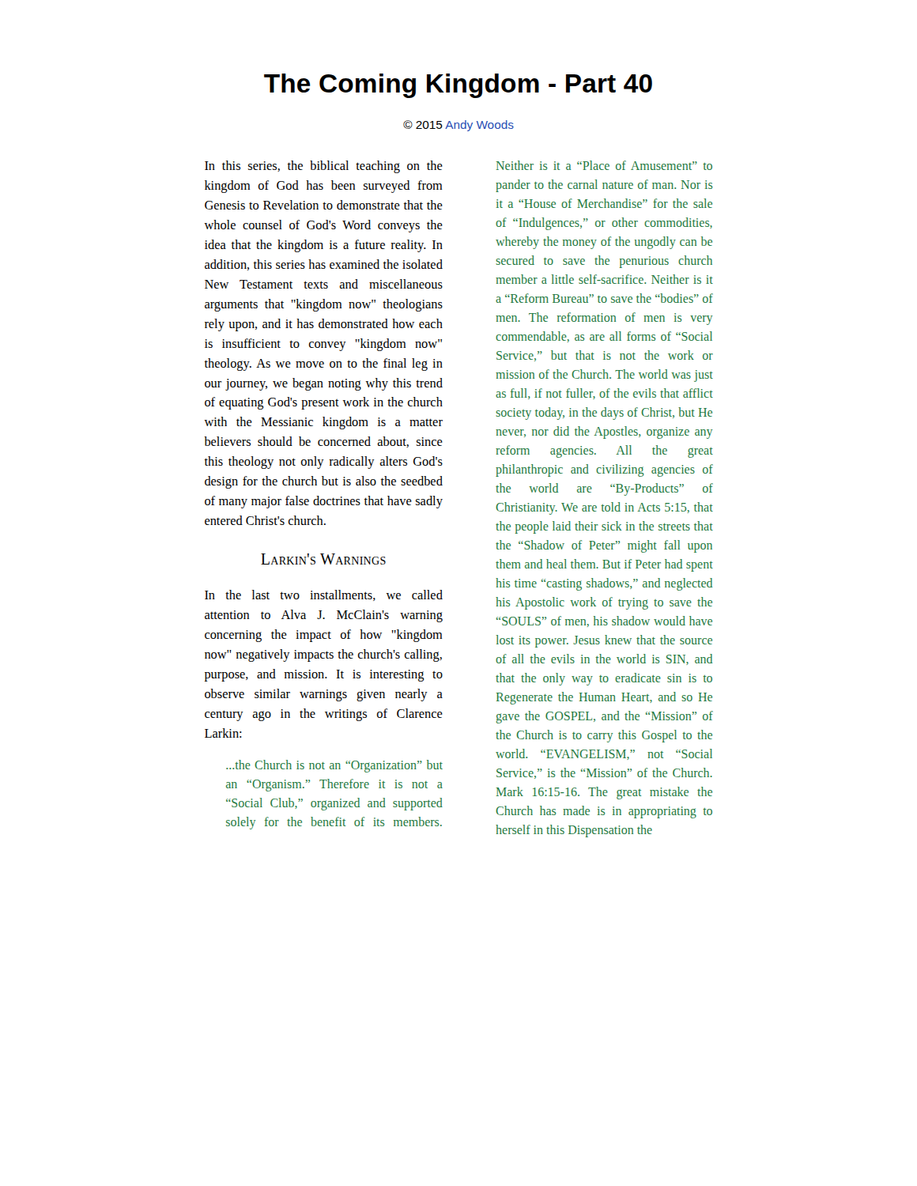The Coming Kingdom - Part 40
© 2015 Andy Woods
In this series, the biblical teaching on the kingdom of God has been surveyed from Genesis to Revelation to demonstrate that the whole counsel of God's Word conveys the idea that the kingdom is a future reality. In addition, this series has examined the isolated New Testament texts and miscellaneous arguments that "kingdom now" theologians rely upon, and it has demonstrated how each is insufficient to convey "kingdom now" theology. As we move on to the final leg in our journey, we began noting why this trend of equating God's present work in the church with the Messianic kingdom is a matter believers should be concerned about, since this theology not only radically alters God's design for the church but is also the seedbed of many major false doctrines that have sadly entered Christ's church.
Larkin's Warnings
In the last two installments, we called attention to Alva J. McClain's warning concerning the impact of how "kingdom now" negatively impacts the church's calling, purpose, and mission. It is interesting to observe similar warnings given nearly a century ago in the writings of Clarence Larkin:
...the Church is not an “Organization” but an “Organism.” Therefore it is not a “Social Club,” organized and supported solely for the benefit of its members. Neither is it a “Place of Amusement” to pander to the carnal nature of man. Nor is it a “House of Merchandise” for the sale of “Indulgences,” or other commodities, whereby the money of the ungodly can be secured to save the penurious church member a little self-sacrifice. Neither is it a “Reform Bureau” to save the “bodies” of men. The reformation of men is very commendable, as are all forms of “Social Service,” but that is not the work or mission of the Church. The world was just as full, if not fuller, of the evils that afflict society today, in the days of Christ, but He never, nor did the Apostles, organize any reform agencies. All the great philanthropic and civilizing agencies of the world are “By-Products” of Christianity. We are told in Acts 5:15, that the people laid their sick in the streets that the “Shadow of Peter” might fall upon them and heal them. But if Peter had spent his time “casting shadows,” and neglected his Apostolic work of trying to save the “SOULS” of men, his shadow would have lost its power. Jesus knew that the source of all the evils in the world is SIN, and that the only way to eradicate sin is to Regenerate the Human Heart, and so He gave the GOSPEL, and the “Mission” of the Church is to carry this Gospel to the world. “EVANGELISM,” not “Social Service,” is the “Mission” of the Church. Mark 16:15-16. The great mistake the Church has made is in appropriating to herself in this Dispensation the